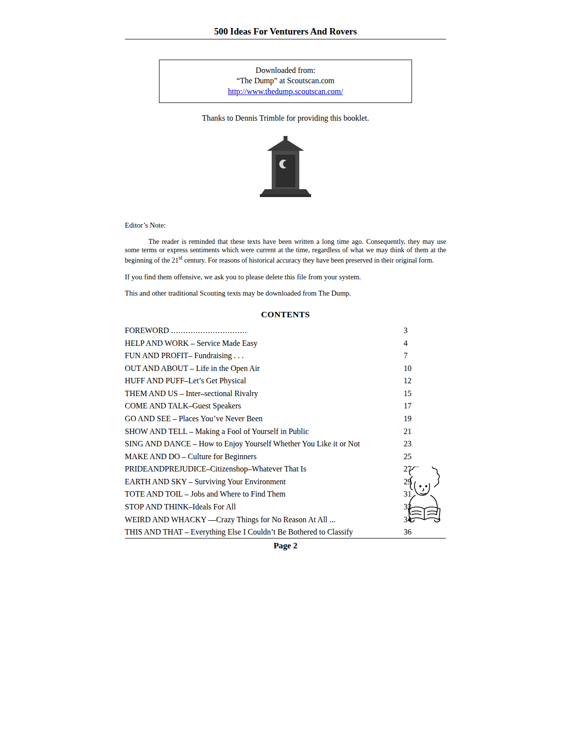500 Ideas For Venturers And Rovers
Downloaded from:
“The Dump” at Scoutscan.com
http://www.thedump.scoutscan.com/
Thanks to Dennis Trimble for providing this booklet.
Editor’s Note:
The reader is reminded that these texts have been written a long time ago. Consequently, they may use some terms or express sentiments which were current at the time, regardless of what we may think of them at the beginning of the 21st century. For reasons of historical accuracy they have been preserved in their original form.
If you find them offensive, we ask you to please delete this file from your system.
This and other traditional Scouting texts may be downloaded from The Dump.
CONTENTS
| FOREWORD ............................... | 3 |
| HELP AND WORK – Service Made Easy | 4 |
| FUN AND PROFIT– Fundraising . . . | 7 |
| OUT AND ABOUT – Life in the Open Air | 10 |
| HUFF AND PUFF–Let’s Get Physical | 12 |
| THEM AND US – Inter–sectional Rivalry | 15 |
| COME AND TALK–Guest Speakers | 17 |
| GO AND SEE – Places You’ve Never Been | 19 |
| SHOW AND TELL – Making a Fool of Yourself in Public | 21 |
| SING AND DANCE – How to Enjoy Yourself Whether You Like it or Not | 23 |
| MAKE AND DO – Culture for Beginners | 25 |
| PRIDEANDPREJUDICE–Citizenshop–Whatever That Is | 27 |
| EARTH AND SKY – Surviving Your Environment | 29 |
| TOTE AND TOIL – Jobs and Where to Find Them | 31 |
| STOP AND THINK–Ideals For All | 32 |
| WEIRD AND WHACKY —Crazy Things for No Reason At All ... | 34 |
| THIS AND THAT – Everything Else I Couldn’t Be Bothered to Classify | 36 |
Page 2